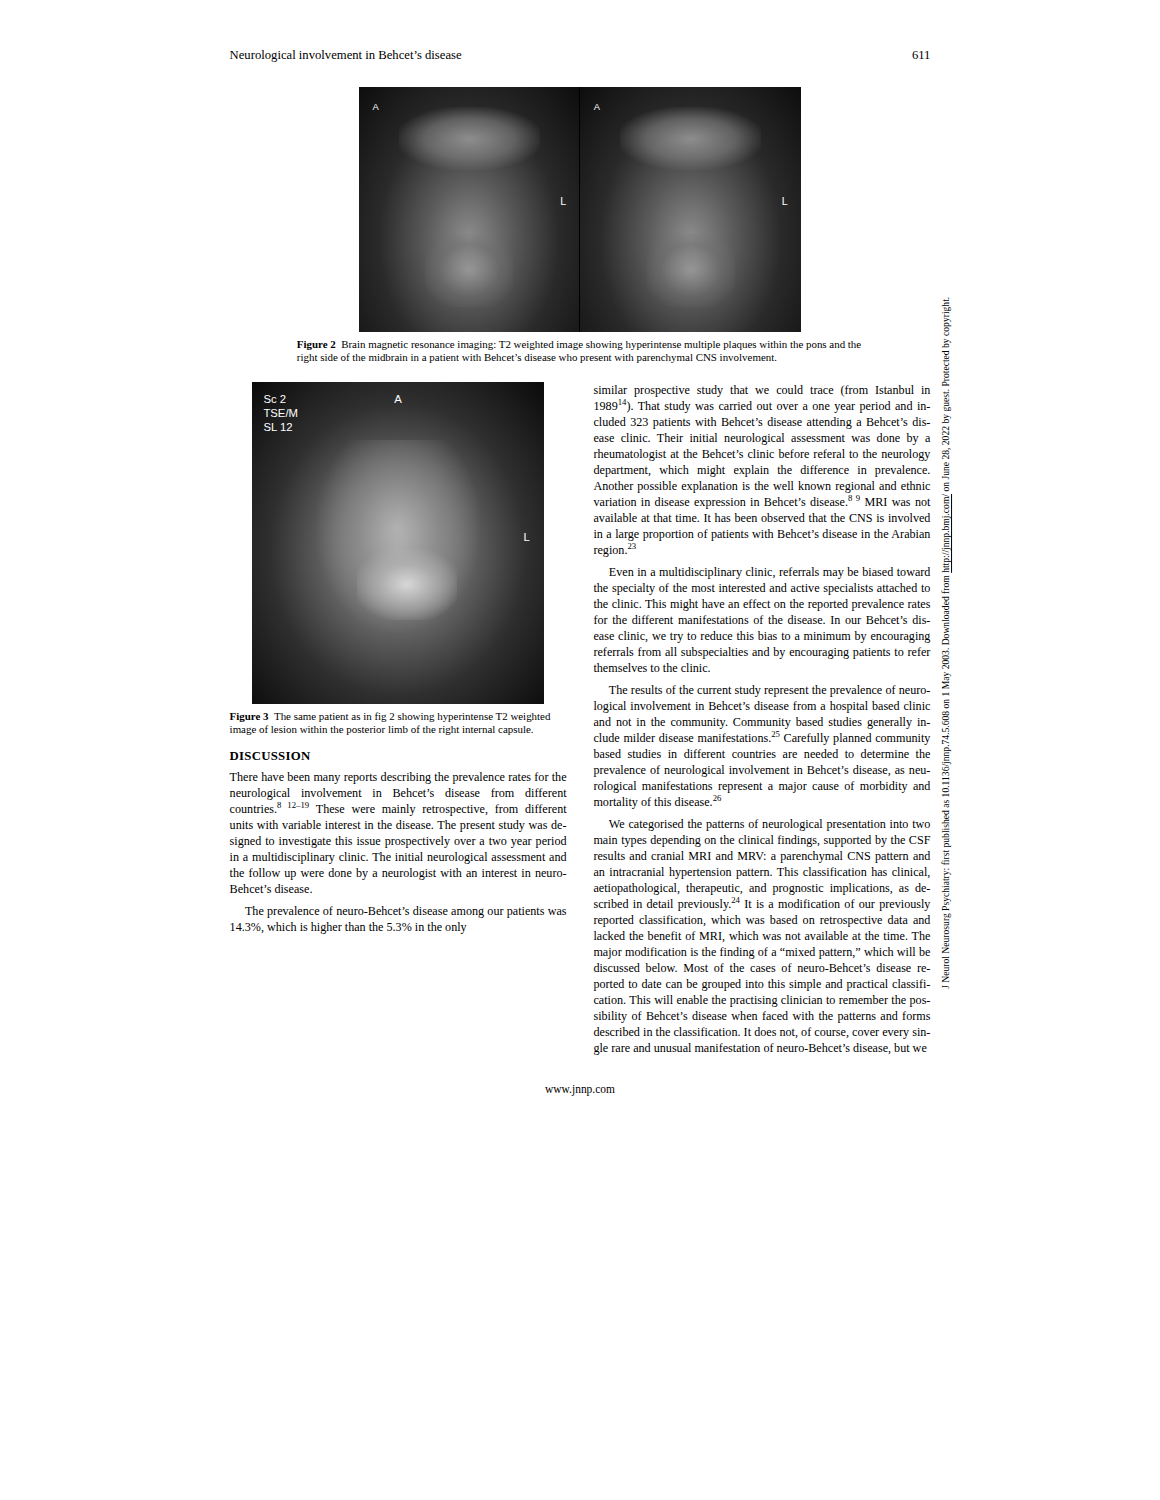J Neurol Neurosurg Psychiatry: first published as 10.1136/jnnp.74.5.608 on 1 May 2003. Downloaded from http://jnnp.bmj.com/ on June 28, 2022 by guest. Protected by copyright.
Neurological involvement in Behcet’s disease 611
A L
A L
Figure 2 Brain magnetic resonance imaging: T2 weighted image showing hyperintense multiple plaques within the pons and the right side of the midbrain in a patient with Behcet’s disease who present with parenchymal CNS involvement.
Sc 2
TSE/M
SL 12
A
L
Figure 3 The same patient as in fig 2 showing hyperintense T2 weighted image of lesion within the posterior limb of the right internal capsule.
Discussion
There have been many reports describing the prevalence rates for the neurological involvement in Behcet’s disease from different countries.8 12–19 These were mainly retrospective, from different units with variable interest in the disease. The present study was designed to investigate this issue prospectively over a two year period in a multidisciplinary clinic. The initial neurological assessment and the follow up were done by a neurologist with an interest in neuro-Behcet’s disease.
The prevalence of neuro-Behcet’s disease among our patients was 14.3%, which is higher than the 5.3% in the only
similar prospective study that we could trace (from Istanbul in 198914). That study was carried out over a one year period and included 323 patients with Behcet’s disease attending a Behcet’s disease clinic. Their initial neurological assessment was done by a rheumatologist at the Behcet’s clinic before referal to the neurology department, which might explain the difference in prevalence. Another possible explanation is the well known regional and ethnic variation in disease expression in Behcet’s disease.8 9 MRI was not available at that time. It has been observed that the CNS is involved in a large proportion of patients with Behcet’s disease in the Arabian region.23
Even in a multidisciplinary clinic, referrals may be biased toward the specialty of the most interested and active specialists attached to the clinic. This might have an effect on the reported prevalence rates for the different manifestations of the disease. In our Behcet’s disease clinic, we try to reduce this bias to a minimum by encouraging referrals from all subspecialties and by encouraging patients to refer themselves to the clinic.
The results of the current study represent the prevalence of neurological involvement in Behcet’s disease from a hospital based clinic and not in the community. Community based studies generally include milder disease manifestations.25 Carefully planned community based studies in different countries are needed to determine the prevalence of neurological involvement in Behcet’s disease, as neurological manifestations represent a major cause of morbidity and mortality of this disease.26
We categorised the patterns of neurological presentation into two main types depending on the clinical findings, supported by the CSF results and cranial MRI and MRV: a parenchymal CNS pattern and an intracranial hypertension pattern. This classification has clinical, aetiopathological, therapeutic, and prognostic implications, as described in detail previously.24 It is a modification of our previously reported classification, which was based on retrospective data and lacked the benefit of MRI, which was not available at the time. The major modification is the finding of a “mixed pattern,” which will be discussed below. Most of the cases of neuro-Behcet’s disease reported to date can be grouped into this simple and practical classification. This will enable the practising clinician to remember the possibility of Behcet’s disease when faced with the patterns and forms described in the classification. It does not, of course, cover every single rare and unusual manifestation of neuro-Behcet’s disease, but we
www.jnnp.com